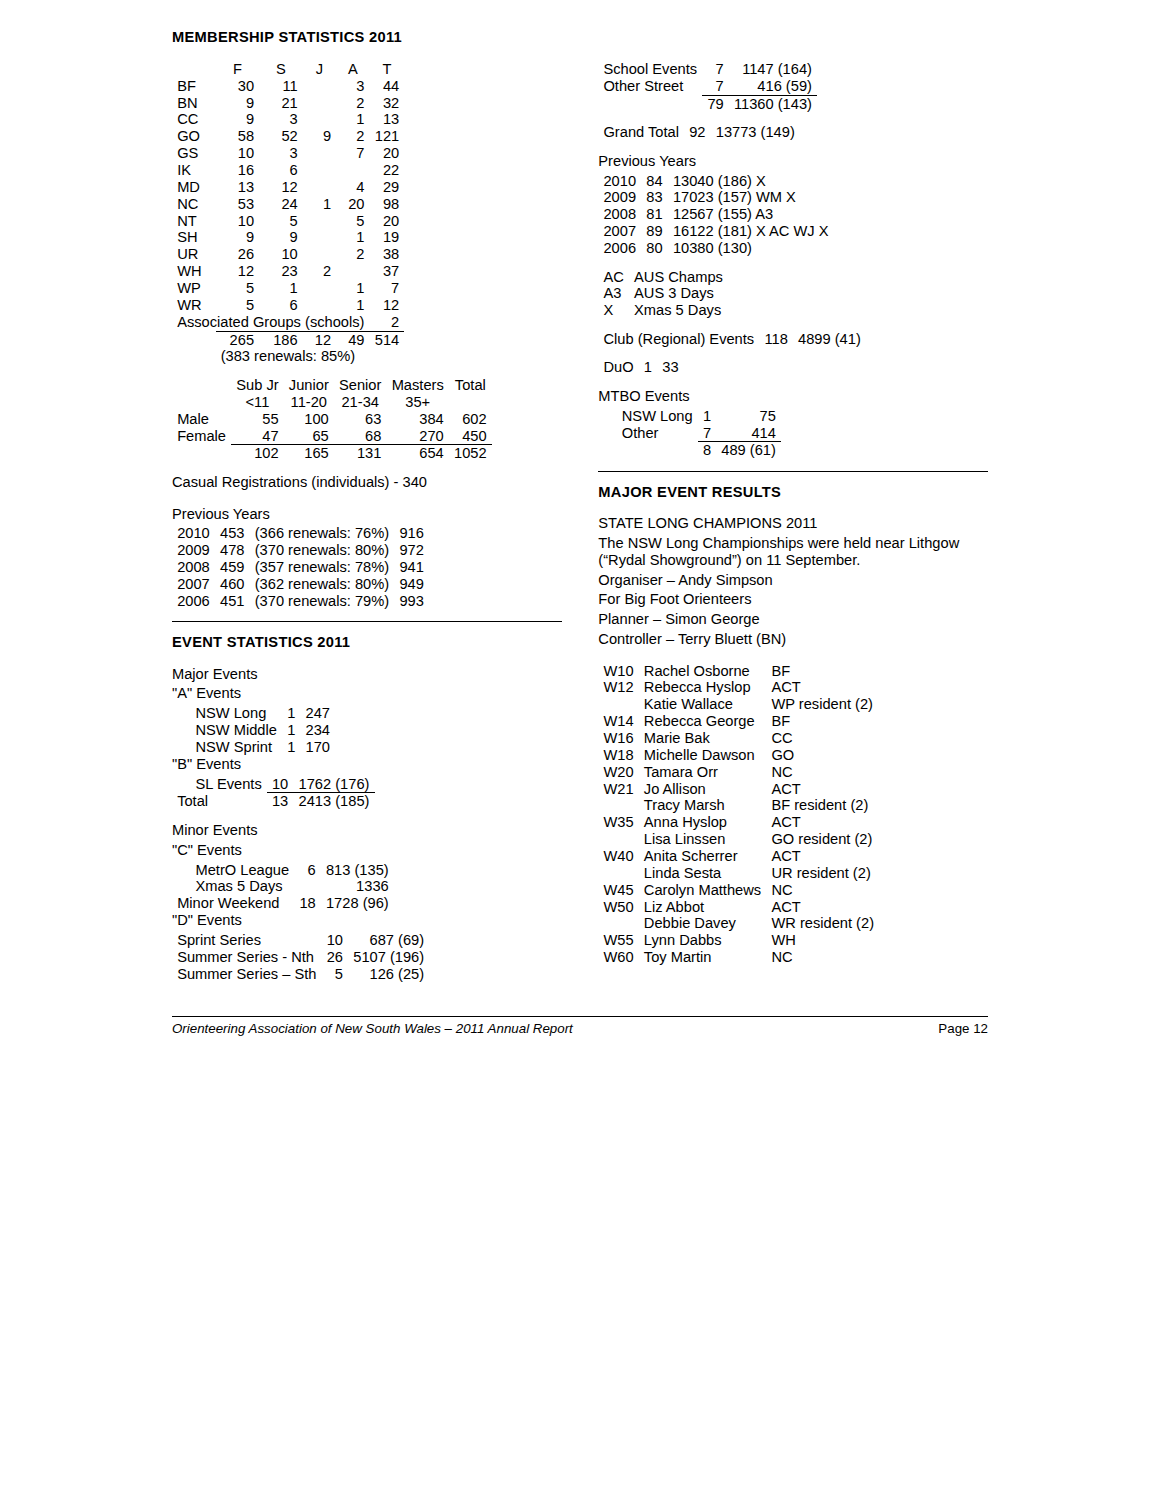MEMBERSHIP STATISTICS 2011
| | F | S | J | A | T |
| BF | 30 | 11 | | 3 | 44 |
| BN | 9 | 21 | | 2 | 32 |
| CC | 9 | 3 | | 1 | 13 |
| GO | 58 | 52 | 9 | 2 | 121 |
| GS | 10 | 3 | | 7 | 20 |
| IK | 16 | 6 | | | 22 |
| MD | 13 | 12 | | 4 | 29 |
| NC | 53 | 24 | 1 | 20 | 98 |
| NT | 10 | 5 | | 5 | 20 |
| SH | 9 | 9 | | 1 | 19 |
| UR | 26 | 10 | | 2 | 38 |
| WH | 12 | 23 | 2 | | 37 |
| WP | 5 | 1 | | 1 | 7 |
| WR | 5 | 6 | | 1 | 12 |
| Associated Groups (schools) | 2 |
| | 265 | 186 | 12 | 49 | 514 |
| | (383 renewals: 85%) |
| | Sub Jr | Junior | Senior | Masters | Total |
| | <11 | 11-20 | 21-34 | 35+ | |
| Male | 55 | 100 | 63 | 384 | 602 |
| Female | 47 | 65 | 68 | 270 | 450 |
| | 102 | 165 | 131 | 654 | 1052 |
Casual Registrations (individuals) - 340
Previous Years
| 2010 | 453 | (366 renewals: 76%) | 916 |
| 2009 | 478 | (370 renewals: 80%) | 972 |
| 2008 | 459 | (357 renewals: 78%) | 941 |
| 2007 | 460 | (362 renewals: 80%) | 949 |
| 2006 | 451 | (370 renewals: 79%) | 993 |
EVENT STATISTICS 2011
Major Events
"A" Events
| NSW Long | 1 | 247 |
| NSW Middle | 1 | 234 |
| NSW Sprint | 1 | 170 |
"B" Events
| SL Events | 10 | 1762 (176) |
| Total | 13 | 2413 (185) |
Minor Events
"C" Events
| MetrO League | 6 | 813 (135) |
| Xmas 5 Days | | 1336 |
| Minor Weekend | 18 | 1728 (96) |
"D" Events
| Sprint Series | 10 | 687 (69) |
| Summer Series - Nth | 26 | 5107 (196) |
| Summer Series – Sth | 5 | 126 (25) |
| School Events | 7 | 1147 (164) |
| Other Street | 7 | 416 (59) |
| | 79 | 11360 (143) |
| Grand Total | 92 | 13773 (149) |
Previous Years
| 2010 | 84 | 13040 (186) X |
| 2009 | 83 | 17023 (157) WM X |
| 2008 | 81 | 12567 (155) A3 |
| 2007 | 89 | 16122 (181) X AC WJ X |
| 2006 | 80 | 10380 (130) |
| AC | AUS Champs |
| A3 | AUS 3 Days |
| X | Xmas 5 Days |
| Club (Regional) Events | 118 | 4899 (41) |
| DuO | 1 | 33 |
MTBO Events
| NSW Long | 1 | 75 |
| Other | 7 | 414 |
| | 8 | 489 (61) |
MAJOR EVENT RESULTS
STATE LONG CHAMPIONS 2011
The NSW Long Championships were held near Lithgow (“Rydal Showground”) on 11 September.
Organiser – Andy Simpson
For Big Foot Orienteers
Planner – Simon George
Controller – Terry Bluett (BN)
| W10 | Rachel Osborne | BF |
| W12 | Rebecca Hyslop | ACT |
| | Katie Wallace | WP resident (2) |
| W14 | Rebecca George | BF |
| W16 | Marie Bak | CC |
| W18 | Michelle Dawson | GO |
| W20 | Tamara Orr | NC |
| W21 | Jo Allison | ACT |
| | Tracy Marsh | BF resident (2) |
| W35 | Anna Hyslop | ACT |
| | Lisa Linssen | GO resident (2) |
| W40 | Anita Scherrer | ACT |
| | Linda Sesta | UR resident (2) |
| W45 | Carolyn Matthews | NC |
| W50 | Liz Abbot | ACT |
| | Debbie Davey | WR resident (2) |
| W55 | Lynn Dabbs | WH |
| W60 | Toy Martin | NC |
Orienteering Association of New South Wales – 2011 Annual Report Page 12